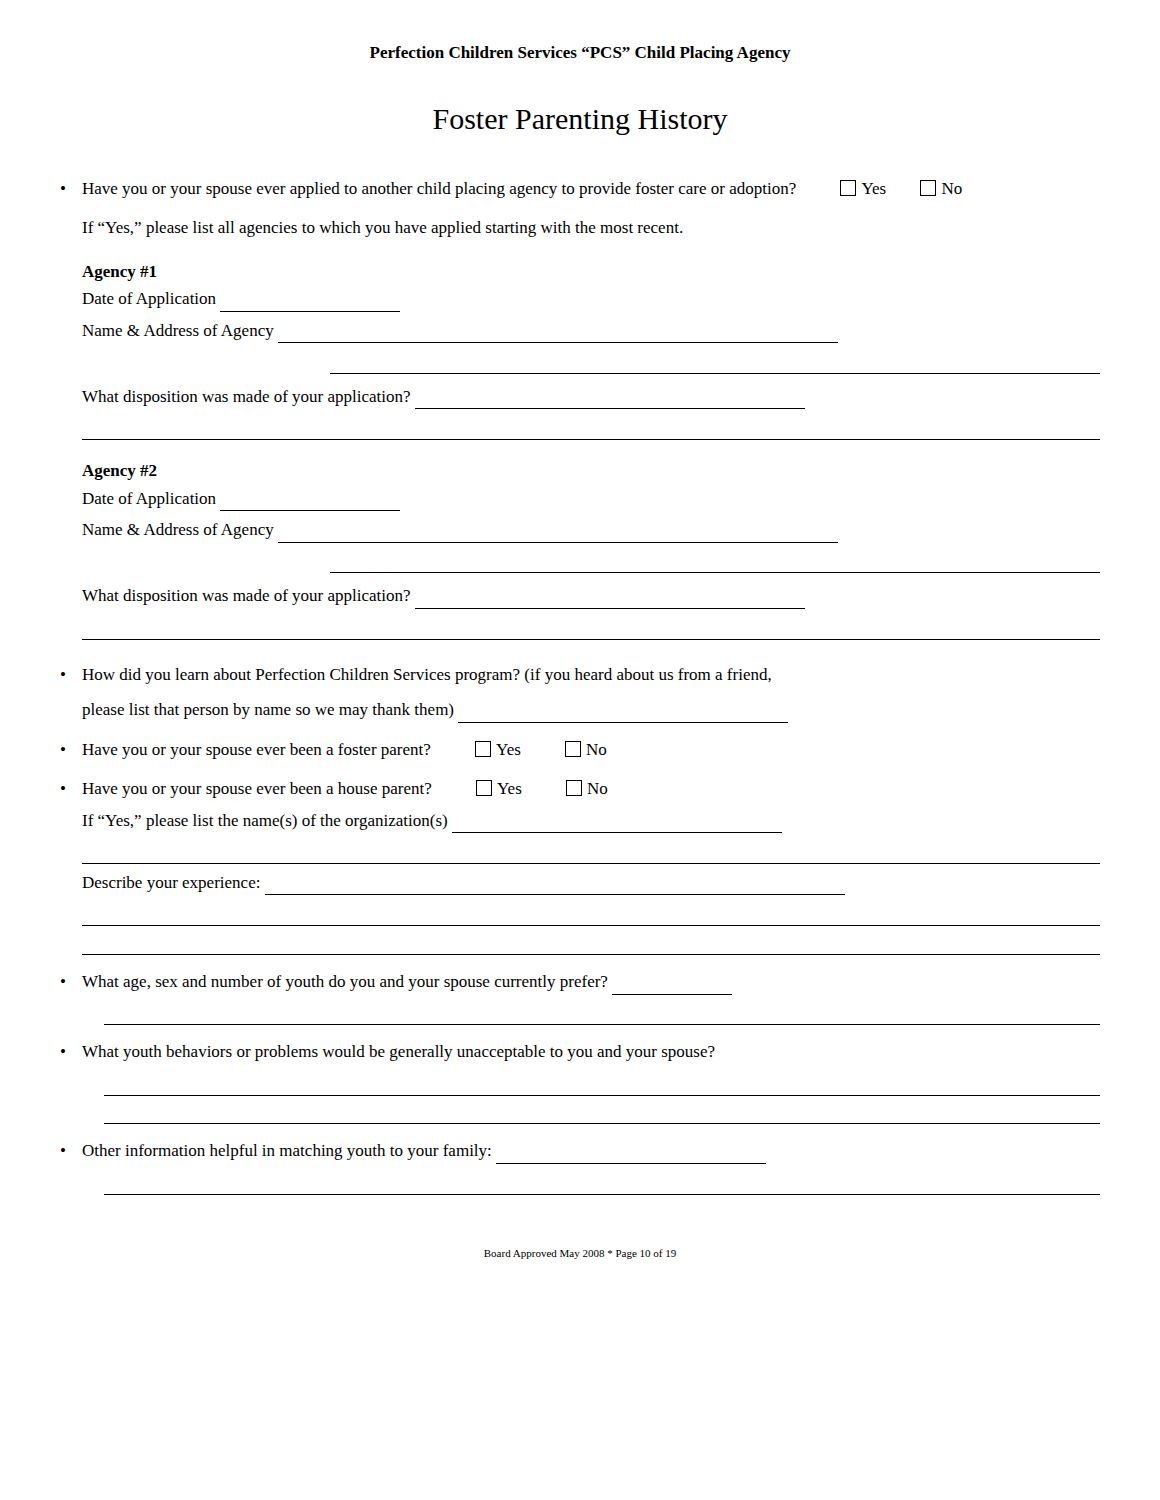Perfection Children Services “PCS” Child Placing Agency
Foster Parenting History
Have you or your spouse ever applied to another child placing agency to provide foster care or adoption? Yes No
If “Yes,” please list all agencies to which you have applied starting with the most recent.
Agency #1
Date of Application
Name & Address of Agency
What disposition was made of your application?
Agency #2
Date of Application
Name & Address of Agency
What disposition was made of your application?
How did you learn about Perfection Children Services program? (if you heard about us from a friend,
please list that person by name so we may thank them)
Have you or your spouse ever been a foster parent? Yes No
Have you or your spouse ever been a house parent? Yes No
If “Yes,” please list the name(s) of the organization(s)
Describe your experience:
What age, sex and number of youth do you and your spouse currently prefer?
What youth behaviors or problems would be generally unacceptable to you and your spouse?
Other information helpful in matching youth to your family:
Board Approved May 2008 * Page 10 of 19